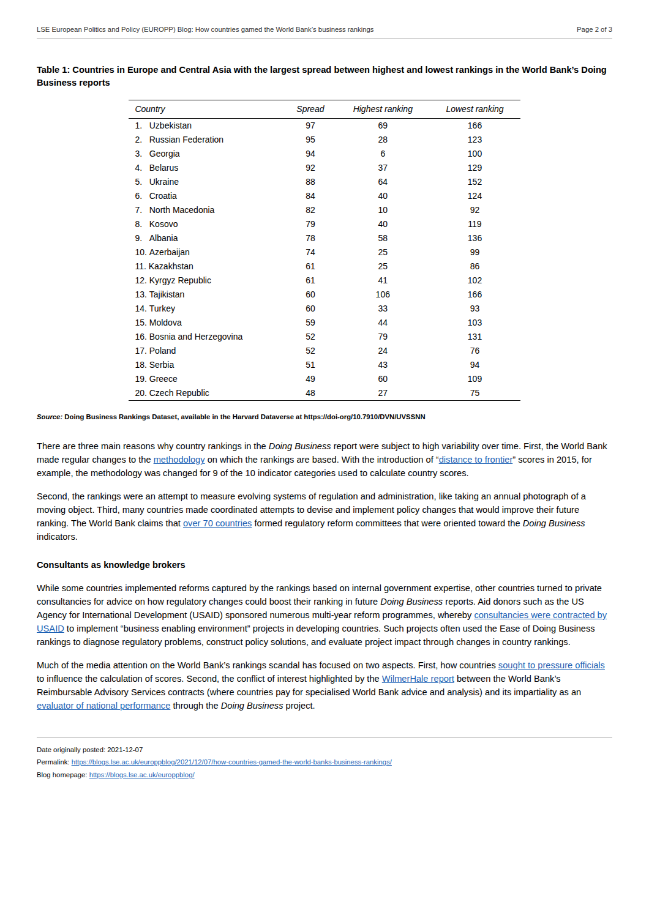LSE European Politics and Policy (EUROPP) Blog: How countries gamed the World Bank’s business rankings
Page 2 of 3
Table 1: Countries in Europe and Central Asia with the largest spread between highest and lowest rankings in the World Bank’s Doing Business reports
| Country | Spread | Highest ranking | Lowest ranking |
| --- | --- | --- | --- |
| 1. Uzbekistan | 97 | 69 | 166 |
| 2. Russian Federation | 95 | 28 | 123 |
| 3. Georgia | 94 | 6 | 100 |
| 4. Belarus | 92 | 37 | 129 |
| 5. Ukraine | 88 | 64 | 152 |
| 6. Croatia | 84 | 40 | 124 |
| 7. North Macedonia | 82 | 10 | 92 |
| 8. Kosovo | 79 | 40 | 119 |
| 9. Albania | 78 | 58 | 136 |
| 10. Azerbaijan | 74 | 25 | 99 |
| 11. Kazakhstan | 61 | 25 | 86 |
| 12. Kyrgyz Republic | 61 | 41 | 102 |
| 13. Tajikistan | 60 | 106 | 166 |
| 14. Turkey | 60 | 33 | 93 |
| 15. Moldova | 59 | 44 | 103 |
| 16. Bosnia and Herzegovina | 52 | 79 | 131 |
| 17. Poland | 52 | 24 | 76 |
| 18. Serbia | 51 | 43 | 94 |
| 19. Greece | 49 | 60 | 109 |
| 20. Czech Republic | 48 | 27 | 75 |
Source: Doing Business Rankings Dataset, available in the Harvard Dataverse at https://doi-org/10.7910/DVN/UVSSNN
There are three main reasons why country rankings in the Doing Business report were subject to high variability over time. First, the World Bank made regular changes to the methodology on which the rankings are based. With the introduction of “distance to frontier” scores in 2015, for example, the methodology was changed for 9 of the 10 indicator categories used to calculate country scores.
Second, the rankings were an attempt to measure evolving systems of regulation and administration, like taking an annual photograph of a moving object. Third, many countries made coordinated attempts to devise and implement policy changes that would improve their future ranking. The World Bank claims that over 70 countries formed regulatory reform committees that were oriented toward the Doing Business indicators.
Consultants as knowledge brokers
While some countries implemented reforms captured by the rankings based on internal government expertise, other countries turned to private consultancies for advice on how regulatory changes could boost their ranking in future Doing Business reports. Aid donors such as the US Agency for International Development (USAID) sponsored numerous multi-year reform programmes, whereby consultancies were contracted by USAID to implement “business enabling environment” projects in developing countries. Such projects often used the Ease of Doing Business rankings to diagnose regulatory problems, construct policy solutions, and evaluate project impact through changes in country rankings.
Much of the media attention on the World Bank’s rankings scandal has focused on two aspects. First, how countries sought to pressure officials to influence the calculation of scores. Second, the conflict of interest highlighted by the WilmerHale report between the World Bank’s Reimbursable Advisory Services contracts (where countries pay for specialised World Bank advice and analysis) and its impartiality as an evaluator of national performance through the Doing Business project.
Date originally posted: 2021-12-07
Permalink: https://blogs.lse.ac.uk/europpblog/2021/12/07/how-countries-gamed-the-world-banks-business-rankings/
Blog homepage: https://blogs.lse.ac.uk/europpblog/